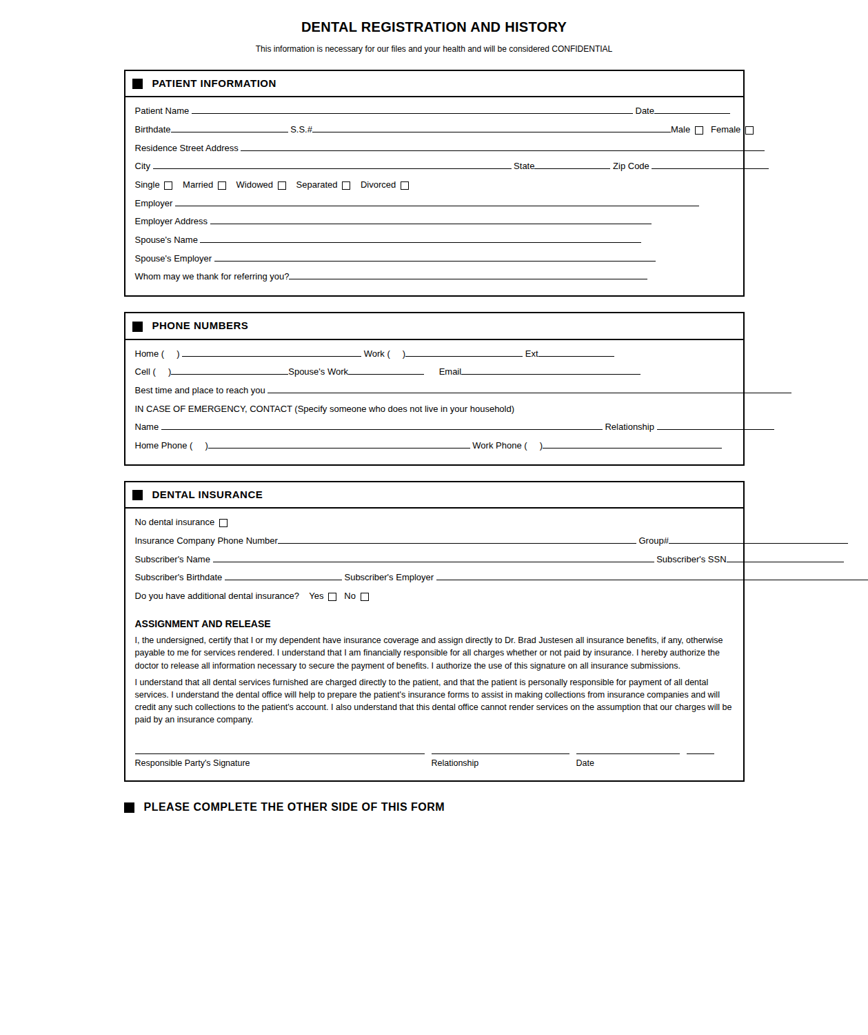DENTAL REGISTRATION AND HISTORY
This information is necessary for our files and your health and will be considered CONFIDENTIAL
PATIENT INFORMATION
Patient Name Date Birthdate S.S.# Male Female Residence Street Address City State Zip Code Single Married Widowed Separated Divorced Employer Employer Address Spouse's Name Spouse's Employer Whom may we thank for referring you?
PHONE NUMBERS
Home ( ) Work ( ) Ext Cell ( ) Spouse's Work Email Best time and place to reach you IN CASE OF EMERGENCY, CONTACT (Specify someone who does not live in your household) Name Relationship Home Phone ( ) Work Phone ( )
DENTAL INSURANCE
No dental insurance Insurance Company Phone Number Group# Subscriber's Name Subscriber's SSN Subscriber's Birthdate Subscriber's Employer Do you have additional dental insurance? Yes No
ASSIGNMENT AND RELEASE
I, the undersigned, certify that I or my dependent have insurance coverage and assign directly to Dr. Brad Justesen all insurance benefits, if any, otherwise payable to me for services rendered. I understand that I am financially responsible for all charges whether or not paid by insurance. I hereby authorize the doctor to release all information necessary to secure the payment of benefits. I authorize the use of this signature on all insurance submissions.
I understand that all dental services furnished are charged directly to the patient, and that the patient is personally responsible for payment of all dental services. I understand the dental office will help to prepare the patient's insurance forms to assist in making collections from insurance companies and will credit any such collections to the patient's account. I also understand that this dental office cannot render services on the assumption that our charges will be paid by an insurance company.
Responsible Party's Signature
Relationship
Date
PLEASE COMPLETE THE OTHER SIDE OF THIS FORM